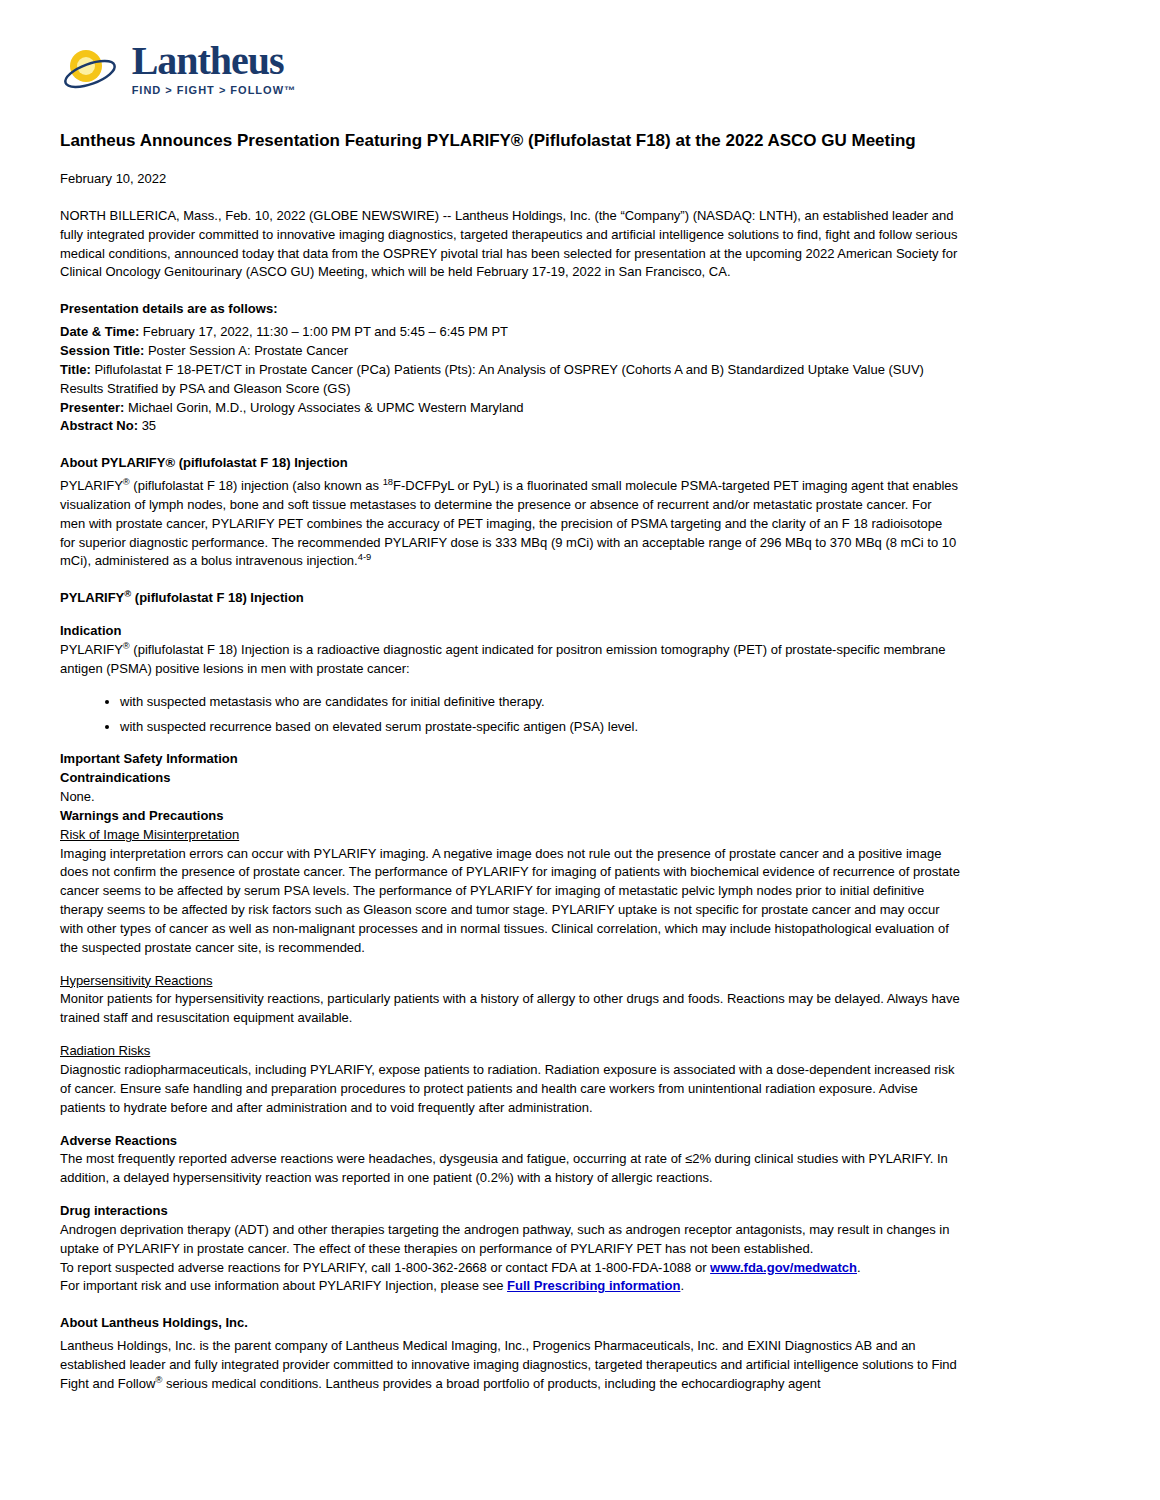Lantheus
FIND > FIGHT > FOLLOW™
Lantheus Announces Presentation Featuring PYLARIFY® (Piflufolastat F18) at the 2022 ASCO GU Meeting
February 10, 2022
NORTH BILLERICA, Mass., Feb. 10, 2022 (GLOBE NEWSWIRE) -- Lantheus Holdings, Inc. (the “Company”) (NASDAQ: LNTH), an established leader and fully integrated provider committed to innovative imaging diagnostics, targeted therapeutics and artificial intelligence solutions to find, fight and follow serious medical conditions, announced today that data from the OSPREY pivotal trial has been selected for presentation at the upcoming 2022 American Society for Clinical Oncology Genitourinary (ASCO GU) Meeting, which will be held February 17-19, 2022 in San Francisco, CA.
Presentation details are as follows:
Date & Time: February 17, 2022, 11:30 – 1:00 PM PT and 5:45 – 6:45 PM PT
Session Title: Poster Session A: Prostate Cancer
Title: Piflufolastat F 18-PET/CT in Prostate Cancer (PCa) Patients (Pts): An Analysis of OSPREY (Cohorts A and B) Standardized Uptake Value (SUV) Results Stratified by PSA and Gleason Score (GS)
Presenter: Michael Gorin, M.D., Urology Associates & UPMC Western Maryland
Abstract No: 35
About PYLARIFY® (piflufolastat F 18) Injection
PYLARIFY® (piflufolastat F 18) injection (also known as 18F-DCFPyL or PyL) is a fluorinated small molecule PSMA-targeted PET imaging agent that enables visualization of lymph nodes, bone and soft tissue metastases to determine the presence or absence of recurrent and/or metastatic prostate cancer. For men with prostate cancer, PYLARIFY PET combines the accuracy of PET imaging, the precision of PSMA targeting and the clarity of an F 18 radioisotope for superior diagnostic performance. The recommended PYLARIFY dose is 333 MBq (9 mCi) with an acceptable range of 296 MBq to 370 MBq (8 mCi to 10 mCi), administered as a bolus intravenous injection.4-9
PYLARIFY® (piflufolastat F 18) Injection
Indication
PYLARIFY® (piflufolastat F 18) Injection is a radioactive diagnostic agent indicated for positron emission tomography (PET) of prostate-specific membrane antigen (PSMA) positive lesions in men with prostate cancer:
with suspected metastasis who are candidates for initial definitive therapy.
with suspected recurrence based on elevated serum prostate-specific antigen (PSA) level.
Important Safety Information
Contraindications
None.
Warnings and Precautions
Risk of Image Misinterpretation
Imaging interpretation errors can occur with PYLARIFY imaging. A negative image does not rule out the presence of prostate cancer and a positive image does not confirm the presence of prostate cancer. The performance of PYLARIFY for imaging of patients with biochemical evidence of recurrence of prostate cancer seems to be affected by serum PSA levels. The performance of PYLARIFY for imaging of metastatic pelvic lymph nodes prior to initial definitive therapy seems to be affected by risk factors such as Gleason score and tumor stage. PYLARIFY uptake is not specific for prostate cancer and may occur with other types of cancer as well as non-malignant processes and in normal tissues. Clinical correlation, which may include histopathological evaluation of the suspected prostate cancer site, is recommended.
Hypersensitivity Reactions
Monitor patients for hypersensitivity reactions, particularly patients with a history of allergy to other drugs and foods. Reactions may be delayed. Always have trained staff and resuscitation equipment available.
Radiation Risks
Diagnostic radiopharmaceuticals, including PYLARIFY, expose patients to radiation. Radiation exposure is associated with a dose-dependent increased risk of cancer. Ensure safe handling and preparation procedures to protect patients and health care workers from unintentional radiation exposure. Advise patients to hydrate before and after administration and to void frequently after administration.
Adverse Reactions
The most frequently reported adverse reactions were headaches, dysgeusia and fatigue, occurring at rate of ≤2% during clinical studies with PYLARIFY. In addition, a delayed hypersensitivity reaction was reported in one patient (0.2%) with a history of allergic reactions.
Drug interactions
Androgen deprivation therapy (ADT) and other therapies targeting the androgen pathway, such as androgen receptor antagonists, may result in changes in uptake of PYLARIFY in prostate cancer. The effect of these therapies on performance of PYLARIFY PET has not been established.
To report suspected adverse reactions for PYLARIFY, call 1-800-362-2668 or contact FDA at 1-800-FDA-1088 or www.fda.gov/medwatch.
For important risk and use information about PYLARIFY Injection, please see Full Prescribing information.
About Lantheus Holdings, Inc.
Lantheus Holdings, Inc. is the parent company of Lantheus Medical Imaging, Inc., Progenics Pharmaceuticals, Inc. and EXINI Diagnostics AB and an established leader and fully integrated provider committed to innovative imaging diagnostics, targeted therapeutics and artificial intelligence solutions to Find Fight and Follow® serious medical conditions. Lantheus provides a broad portfolio of products, including the echocardiography agent